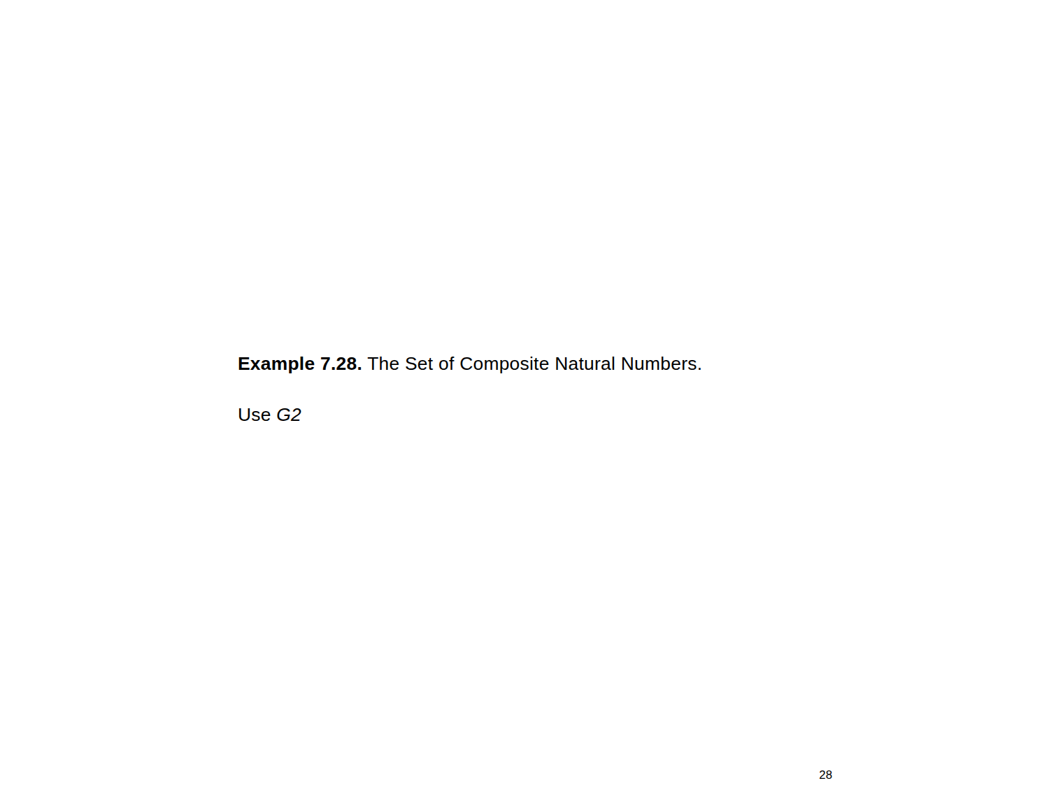Example 7.28. The Set of Composite Natural Numbers.
Use G2
28